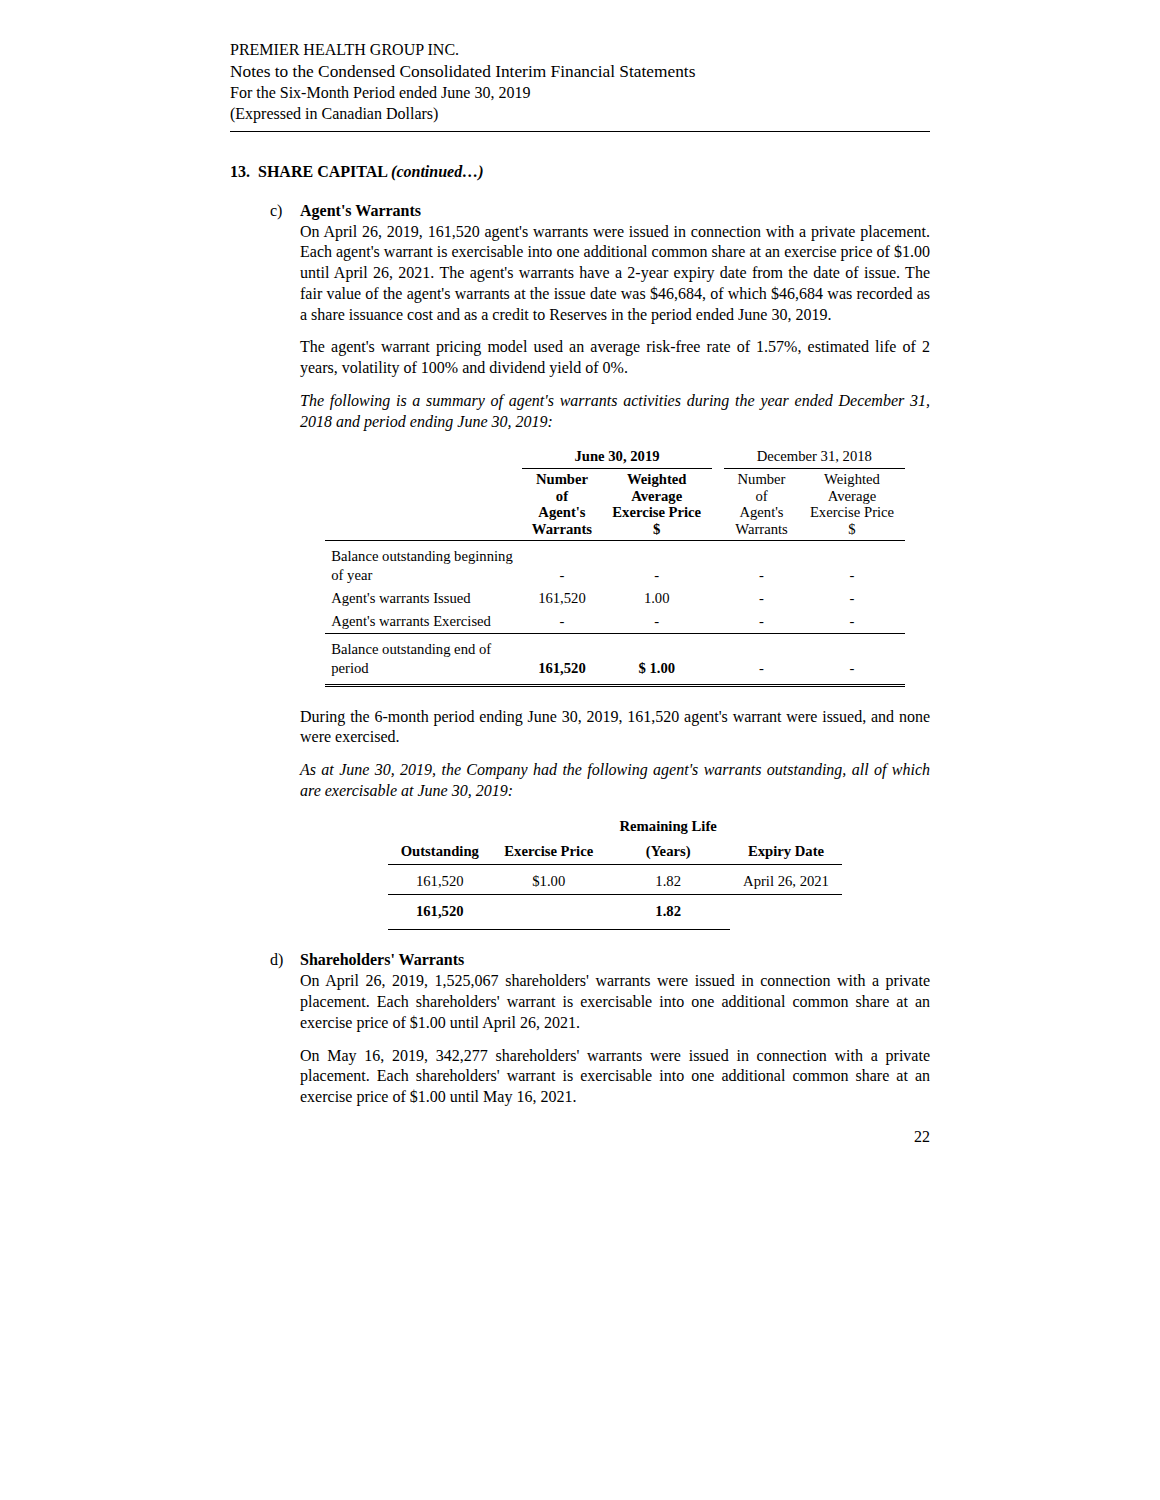PREMIER HEALTH GROUP INC.
Notes to the Condensed Consolidated Interim Financial Statements
For the Six-Month Period ended June 30, 2019
(Expressed in Canadian Dollars)
13. SHARE CAPITAL (continued…)
c) Agent's Warrants
On April 26, 2019, 161,520 agent's warrants were issued in connection with a private placement. Each agent's warrant is exercisable into one additional common share at an exercise price of $1.00 until April 26, 2021. The agent's warrants have a 2-year expiry date from the date of issue. The fair value of the agent's warrants at the issue date was $46,684, of which $46,684 was recorded as a share issuance cost and as a credit to Reserves in the period ended June 30, 2019.
The agent's warrant pricing model used an average risk-free rate of 1.57%, estimated life of 2 years, volatility of 100% and dividend yield of 0%.
The following is a summary of agent's warrants activities during the year ended December 31, 2018 and period ending June 30, 2019:
| | June 30, 2019 | | December 31, 2018 |
| | Number of Agent's Warrants | Weighted Average Exercise Price $ | | Number of Agent's Warrants | Weighted Average Exercise Price $ |
| Balance outstanding beginning of year | - | - | | - | - |
| Agent's warrants Issued | 161,520 | 1.00 | | - | - |
| Agent's warrants Exercised | - | - | | - | - |
| Balance outstanding end of period | 161,520 | $ 1.00 | | - | - |
During the 6-month period ending June 30, 2019, 161,520 agent's warrant were issued, and none were exercised.
As at June 30, 2019, the Company had the following agent's warrants outstanding, all of which are exercisable at June 30, 2019:
| | | Remaining Life | |
| Outstanding | Exercise Price | (Years) | Expiry Date |
| 161,520 | $1.00 | 1.82 | April 26, 2021 |
| 161,520 | | 1.82 | |
d) Shareholders' Warrants
On April 26, 2019, 1,525,067 shareholders' warrants were issued in connection with a private placement. Each shareholders' warrant is exercisable into one additional common share at an exercise price of $1.00 until April 26, 2021.
On May 16, 2019, 342,277 shareholders' warrants were issued in connection with a private placement. Each shareholders' warrant is exercisable into one additional common share at an exercise price of $1.00 until May 16, 2021.
22